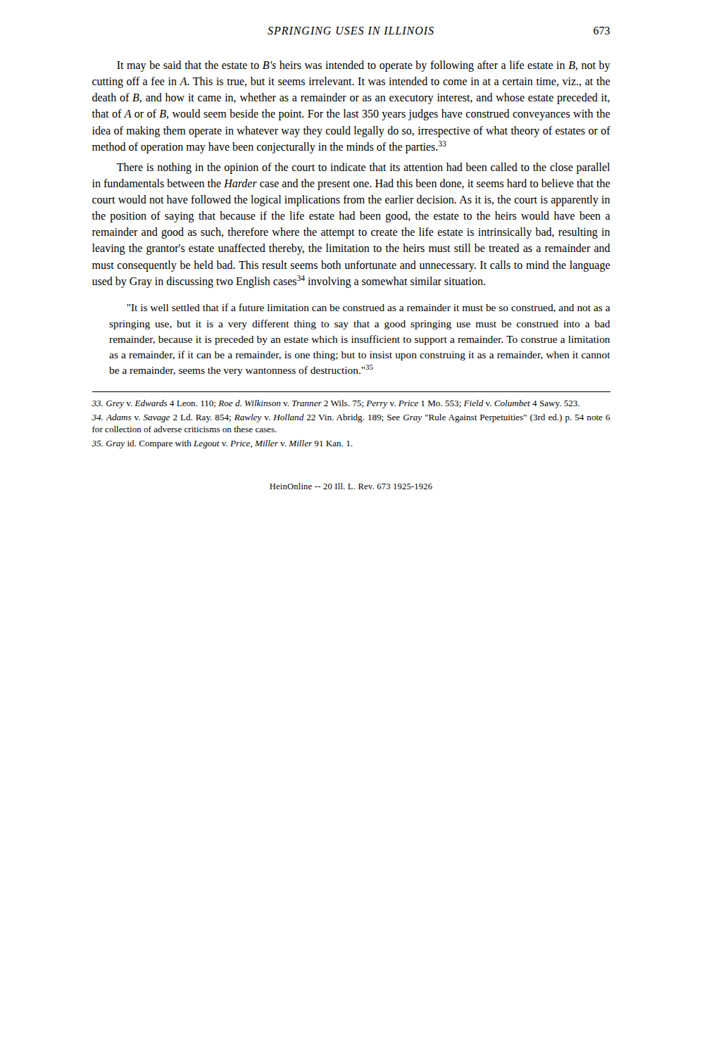SPRINGING USES IN ILLINOIS 673
It may be said that the estate to B's heirs was intended to operate by following after a life estate in B, not by cutting off a fee in A. This is true, but it seems irrelevant. It was intended to come in at a certain time, viz., at the death of B, and how it came in, whether as a remainder or as an executory interest, and whose estate preceded it, that of A or of B, would seem beside the point. For the last 350 years judges have construed conveyances with the idea of making them operate in whatever way they could legally do so, irrespective of what theory of estates or of method of operation may have been conjecturally in the minds of the parties.33
There is nothing in the opinion of the court to indicate that its attention had been called to the close parallel in fundamentals between the Harder case and the present one. Had this been done, it seems hard to believe that the court would not have followed the logical implications from the earlier decision. As it is, the court is apparently in the position of saying that because if the life estate had been good, the estate to the heirs would have been a remainder and good as such, therefore where the attempt to create the life estate is intrinsically bad, resulting in leaving the grantor's estate unaffected thereby, the limitation to the heirs must still be treated as a remainder and must consequently be held bad. This result seems both unfortunate and unnecessary. It calls to mind the language used by Gray in discussing two English cases34 involving a somewhat similar situation.
"It is well settled that if a future limitation can be construed as a remainder it must be so construed, and not as a springing use, but it is a very different thing to say that a good springing use must be construed into a bad remainder, because it is preceded by an estate which is insufficient to support a remainder. To construe a limitation as a remainder, if it can be a remainder, is one thing; but to insist upon construing it as a remainder, when it cannot be a remainder, seems the very wantonness of destruction."35
33. Grey v. Edwards 4 Leon. 110; Roe d. Wilkinson v. Tranner 2 Wils. 75; Perry v. Price 1 Mo. 553; Field v. Columbet 4 Sawy. 523.
34. Adams v. Savage 2 Ld. Ray. 854; Rawley v. Holland 22 Vin. Abridg. 189; See Gray "Rule Against Perpetuities" (3rd ed.) p. 54 note 6 for collection of adverse criticisms on these cases.
35. Gray id. Compare with Legout v. Price, Miller v. Miller 91 Kan. 1.
HeinOnline -- 20 Ill. L. Rev. 673 1925-1926